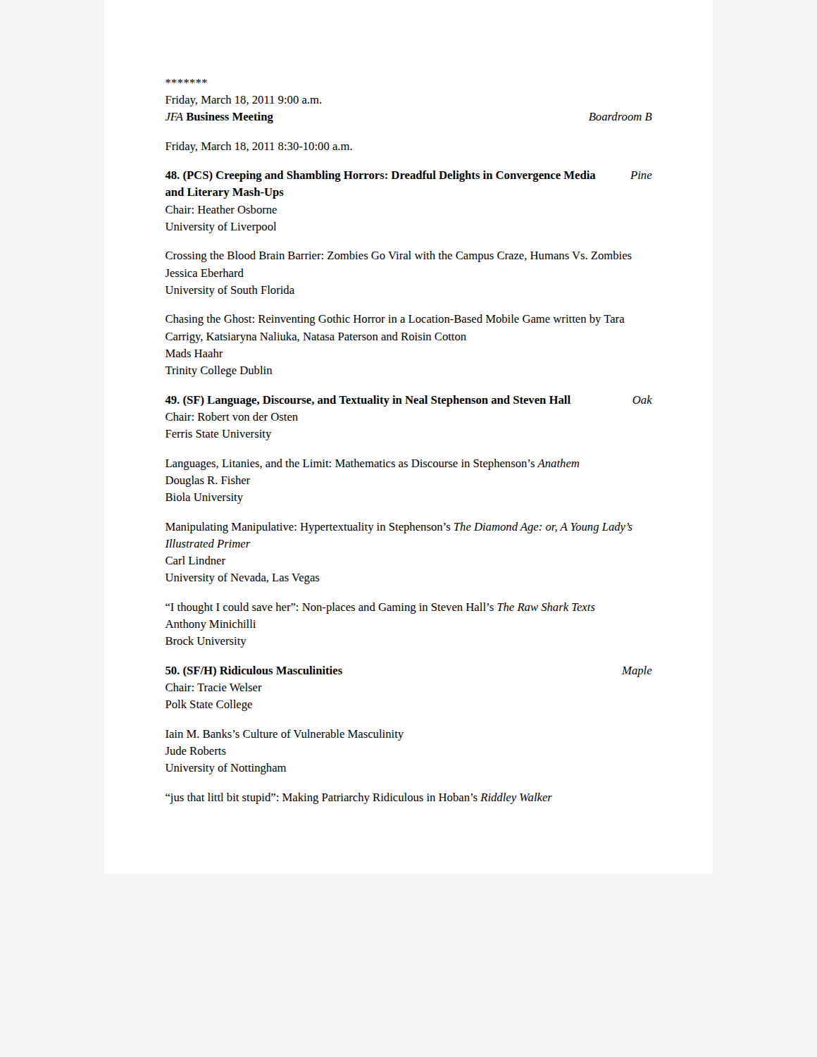*******
Friday, March 18, 2011 9:00 a.m.
JFA Business Meeting
Boardroom B
Friday, March 18, 2011 8:30-10:00 a.m.
48. (PCS) Creeping and Shambling Horrors: Dreadful Delights in Convergence Media and Literary Mash-Ups
Pine
Chair: Heather Osborne
University of Liverpool
Crossing the Blood Brain Barrier: Zombies Go Viral with the Campus Craze, Humans Vs. Zombies
Jessica Eberhard
University of South Florida
Chasing the Ghost: Reinventing Gothic Horror in a Location-Based Mobile Game written by Tara Carrigy, Katsiaryna Naliuka, Natasa Paterson and Roisin Cotton
Mads Haahr
Trinity College Dublin
49. (SF) Language, Discourse, and Textuality in Neal Stephenson and Steven Hall
Oak
Chair: Robert von der Osten
Ferris State University
Languages, Litanies, and the Limit: Mathematics as Discourse in Stephenson’s Anathem
Douglas R. Fisher
Biola University
Manipulating Manipulative: Hypertextuality in Stephenson’s The Diamond Age: or, A Young Lady’s Illustrated Primer
Carl Lindner
University of Nevada, Las Vegas
“I thought I could save her”: Non-places and Gaming in Steven Hall’s The Raw Shark Texts
Anthony Minichilli
Brock University
50. (SF/H) Ridiculous Masculinities
Maple
Chair: Tracie Welser
Polk State College
Iain M. Banks’s Culture of Vulnerable Masculinity
Jude Roberts
University of Nottingham
“jus that littl bit stupid”: Making Patriarchy Ridiculous in Hoban’s Riddley Walker